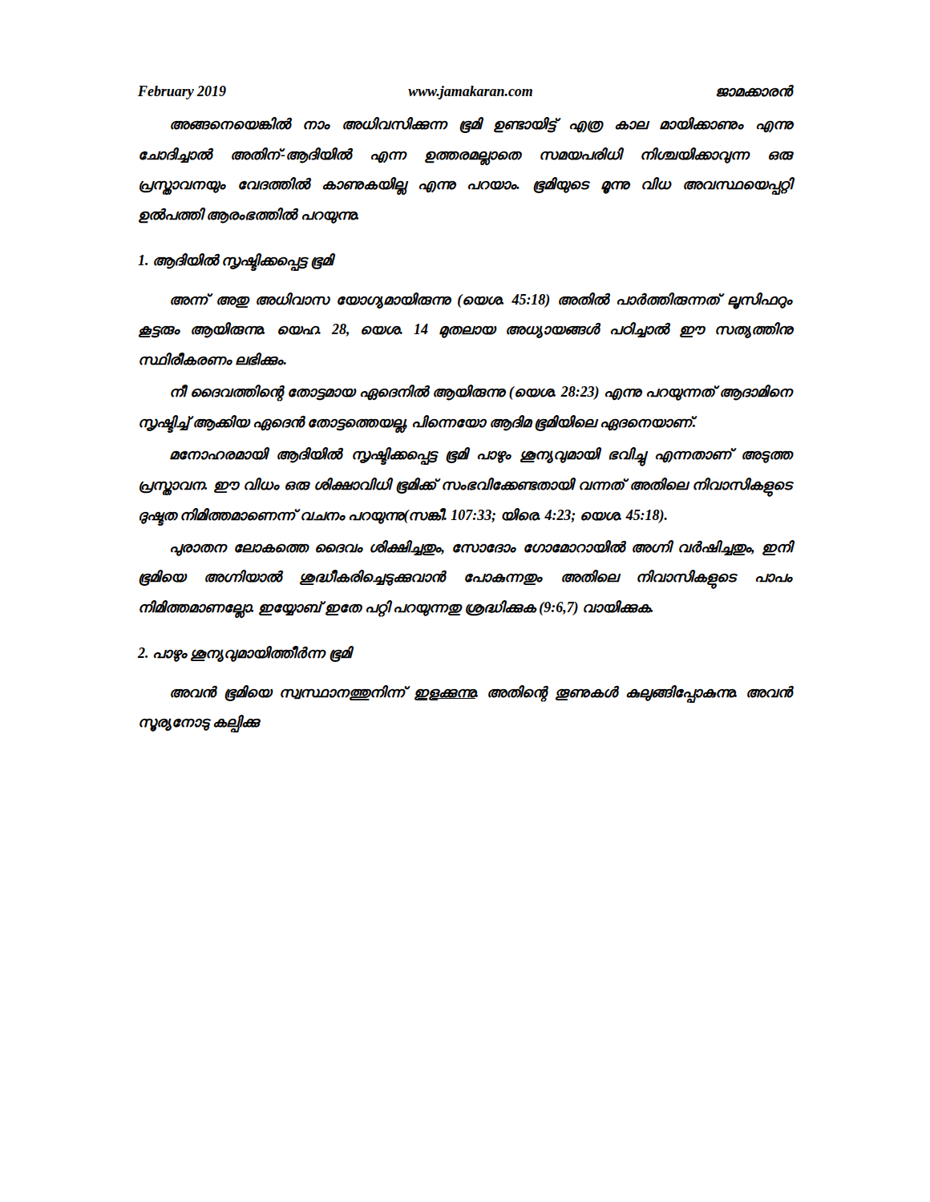February 2019 www.jamakaran.com ജാമക്കാരൻ
അങ്ങനെയെങ്കിൽ നാം അധിവസിക്കുന്ന ഭൂമി ഉണ്ടായിട്ട് എത്ര കാല മായിക്കാണും എന്നു ചോദിച്ചാൽ അതിന്-ആദിയിൽ എന്ന ഉത്തരമല്ലാതെ സമയപരിധി നിശ്ചയിക്കാവുന്ന ഒരു പ്രസ്താവനയും വേദത്തിൽ കാണുകയില്ല എന്നു പറയാം. ഭൂമിയുടെ മൂന്നു വിധ അവസ്ഥയെപ്പറ്റി ഉൽപത്തി ആരംഭത്തിൽ പറയുന്നു.
1. ആദിയിൽ സൃഷ്ടിക്കപ്പെട്ട ഭൂമി
അന്ന് അതു അധിവാസ യോഗ്യമായിരുന്നു (യെശ. 45:18) അതിൽ പാർത്തിരുന്നത് ലൂസിഫറും കൂട്ടരും ആയിരുന്നു. യെഹ. 28, യെശ. 14 മുതലായ അധ്യായങ്ങൾ പഠിച്ചാൽ ഈ സത്യത്തിനു സ്ഥിരീകരണം ലഭിക്കും.
നീ ദൈവത്തിന്റെ തോട്ടമായ ഏദെനിൽ ആയിരുന്നു (യെശ. 28:23) എന്നു പറയുന്നത് ആദാമിനെ സൃഷ്ടിച്ച് ആക്കിയ ഏദെൻ തോട്ടത്തെയല്ല, പിന്നെയോ ആദിമ ഭൂമിയിലെ ഏദനെയാണ്.
മനോഹരമായി ആദിയിൽ സൃഷ്ടിക്കപ്പെട്ട ഭൂമി പാഴും ശൂന്യവുമായി ഭവിച്ചു എന്നതാണ് അടുത്ത പ്രസ്താവന. ഈ വിധം ഒരു ശിക്ഷാവിധി ഭൂമിക്ക് സംഭവിക്കേണ്ടതായി വന്നത് അതിലെ നിവാസികളുടെ ദുഷ്ടത നിമിത്തമാണെന്ന് വചനം പറയുന്നു(സങ്കീ. 107:33; യിരെ. 4:23; യെശ. 45:18).
പുരാതന ലോകത്തെ ദൈവം ശിക്ഷിച്ചതും, സോദോം ഗോമോറായിൽ അഗ്നി വർഷിച്ചതും, ഇനി ഭൂമിയെ അഗ്നിയാൽ ശുദ്ധീകരിച്ചെടുക്കുവാൻ പോകുന്നതും അതിലെ നിവാസികളുടെ പാപം നിമിത്തമാണല്ലോ. ഇയ്യോബ് ഇതേ പറ്റി പറയുന്നതു ശ്രദ്ധിക്കുക (9:6,7) വായിക്കുക.
2. പാഴും ശൂന്യവുമായിത്തീർന്ന ഭൂമി
അവൻ ഭൂമിയെ സ്വസ്ഥാനത്തുനിന്ന് ഇളക്കുന്നു. അതിന്റെ തൂണുകൾ കുലുങ്ങിപ്പോകുന്നു. അവൻ സൂര്യനോടു കല്പിക്കു